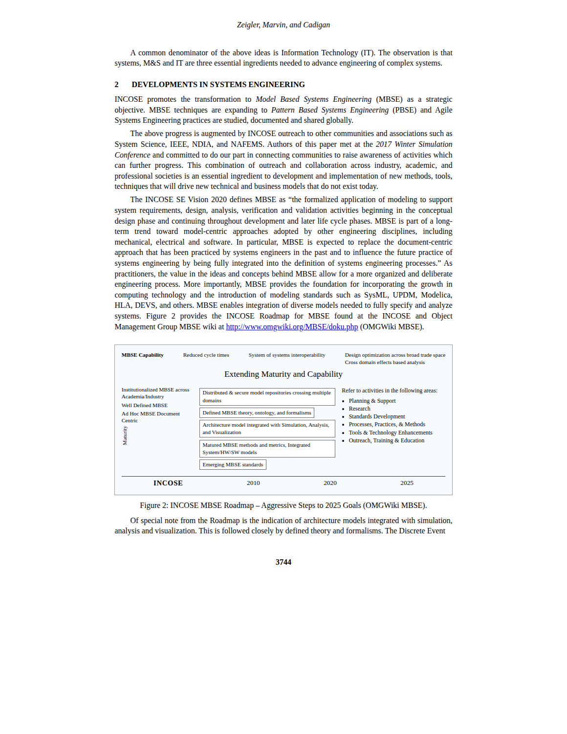Zeigler, Marvin, and Cadigan
A common denominator of the above ideas is Information Technology (IT). The observation is that systems, M&S and IT are three essential ingredients needed to advance engineering of complex systems.
2 Developments in Systems Engineering
INCOSE promotes the transformation to Model Based Systems Engineering (MBSE) as a strategic objective. MBSE techniques are expanding to Pattern Based Systems Engineering (PBSE) and Agile Systems Engineering practices are studied, documented and shared globally.
The above progress is augmented by INCOSE outreach to other communities and associations such as System Science, IEEE, NDIA, and NAFEMS. Authors of this paper met at the 2017 Winter Simulation Conference and committed to do our part in connecting communities to raise awareness of activities which can further progress. This combination of outreach and collaboration across industry, academic, and professional societies is an essential ingredient to development and implementation of new methods, tools, techniques that will drive new technical and business models that do not exist today.
The INCOSE SE Vision 2020 defines MBSE as “the formalized application of modeling to support system requirements, design, analysis, verification and validation activities beginning in the conceptual design phase and continuing throughout development and later life cycle phases. MBSE is part of a long-term trend toward model-centric approaches adopted by other engineering disciplines, including mechanical, electrical and software. In particular, MBSE is expected to replace the document-centric approach that has been practiced by systems engineers in the past and to influence the future practice of systems engineering by being fully integrated into the definition of systems engineering processes.” As practitioners, the value in the ideas and concepts behind MBSE allow for a more organized and deliberate engineering process. More importantly, MBSE provides the foundation for incorporating the growth in computing technology and the introduction of modeling standards such as SysML, UPDM, Modelica, HLA, DEVS, and others. MBSE enables integration of diverse models needed to fully specify and analyze systems. Figure 2 provides the INCOSE Roadmap for MBSE found at the INCOSE and Object Management Group MBSE wiki at http://www.omgwiki.org/MBSE/doku.php (OMGWiki MBSE).
MBSE Capability Reduced cycle times System of systems interoperability Design optimization across broad trade space
Cross domain effects based analysis
Extending Maturity and Capability
Institutionalized MBSE across Academia/Industry
Well Defined MBSE
Ad Hoc MBSE Document Centric
Maturity
Distributed & secure model repositories crossing multiple domains
Defined MBSE theory, ontology, and formalisms
Architecture model integrated with Simulation, Analysis, and Visualization
Matured MBSE methods and metrics, Integrated System/HW/SW models
Emerging MBSE standards
Refer to activities in the following areas:
Planning & Support
Research
Standards Development
Processes, Practices, & Methods
Tools & Technology Enhancements
Outreach, Training & Education
INCOSE 2010 2020 2025
Figure 2: INCOSE MBSE Roadmap – Aggressive Steps to 2025 Goals (OMGWiki MBSE).
Of special note from the Roadmap is the indication of architecture models integrated with simulation, analysis and visualization. This is followed closely by defined theory and formalisms. The Discrete Event
3744